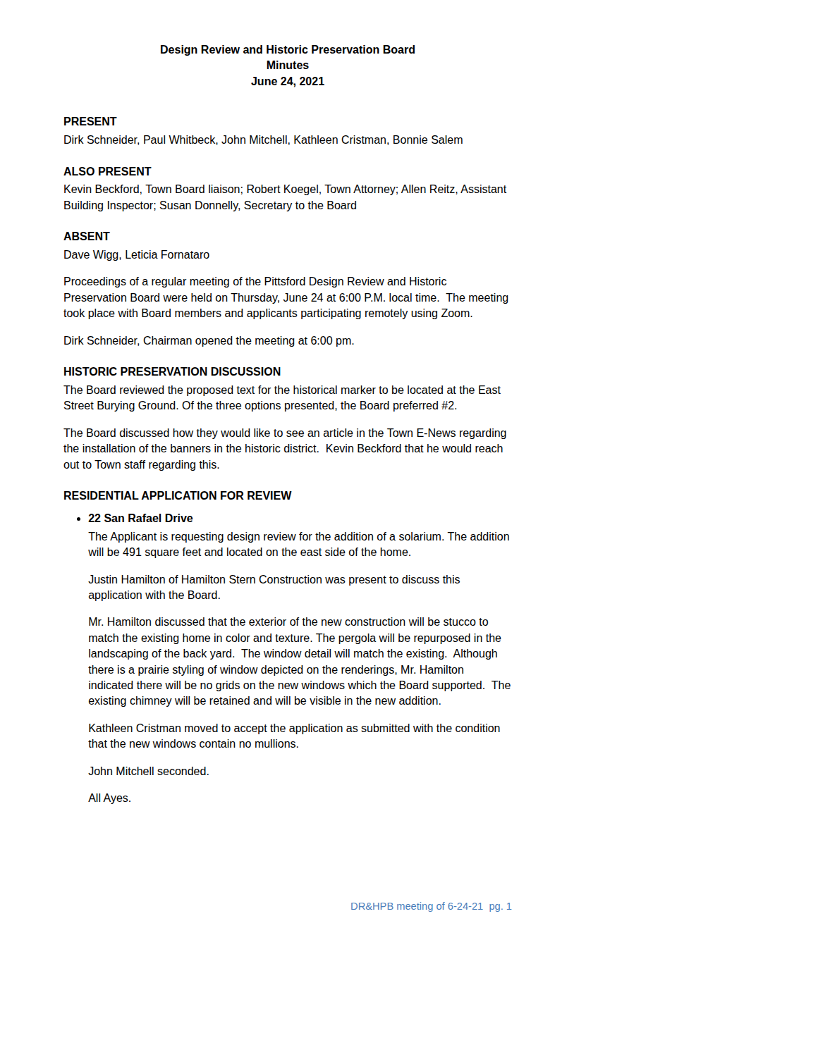Design Review and Historic Preservation Board Minutes June 24, 2021
PRESENT
Dirk Schneider, Paul Whitbeck, John Mitchell, Kathleen Cristman, Bonnie Salem
ALSO PRESENT
Kevin Beckford, Town Board liaison; Robert Koegel, Town Attorney; Allen Reitz, Assistant Building Inspector; Susan Donnelly, Secretary to the Board
ABSENT
Dave Wigg, Leticia Fornataro
Proceedings of a regular meeting of the Pittsford Design Review and Historic Preservation Board were held on Thursday, June 24 at 6:00 P.M. local time. The meeting took place with Board members and applicants participating remotely using Zoom.
Dirk Schneider, Chairman opened the meeting at 6:00 pm.
HISTORIC PRESERVATION DISCUSSION
The Board reviewed the proposed text for the historical marker to be located at the East Street Burying Ground. Of the three options presented, the Board preferred #2.
The Board discussed how they would like to see an article in the Town E-News regarding the installation of the banners in the historic district. Kevin Beckford that he would reach out to Town staff regarding this.
RESIDENTIAL APPLICATION FOR REVIEW
22 San Rafael Drive
The Applicant is requesting design review for the addition of a solarium. The addition will be 491 square feet and located on the east side of the home.
Justin Hamilton of Hamilton Stern Construction was present to discuss this application with the Board.
Mr. Hamilton discussed that the exterior of the new construction will be stucco to match the existing home in color and texture. The pergola will be repurposed in the landscaping of the back yard. The window detail will match the existing. Although there is a prairie styling of window depicted on the renderings, Mr. Hamilton indicated there will be no grids on the new windows which the Board supported. The existing chimney will be retained and will be visible in the new addition.
Kathleen Cristman moved to accept the application as submitted with the condition that the new windows contain no mullions.
John Mitchell seconded.
All Ayes.
DR&HPB meeting of 6-24-21 pg. 1